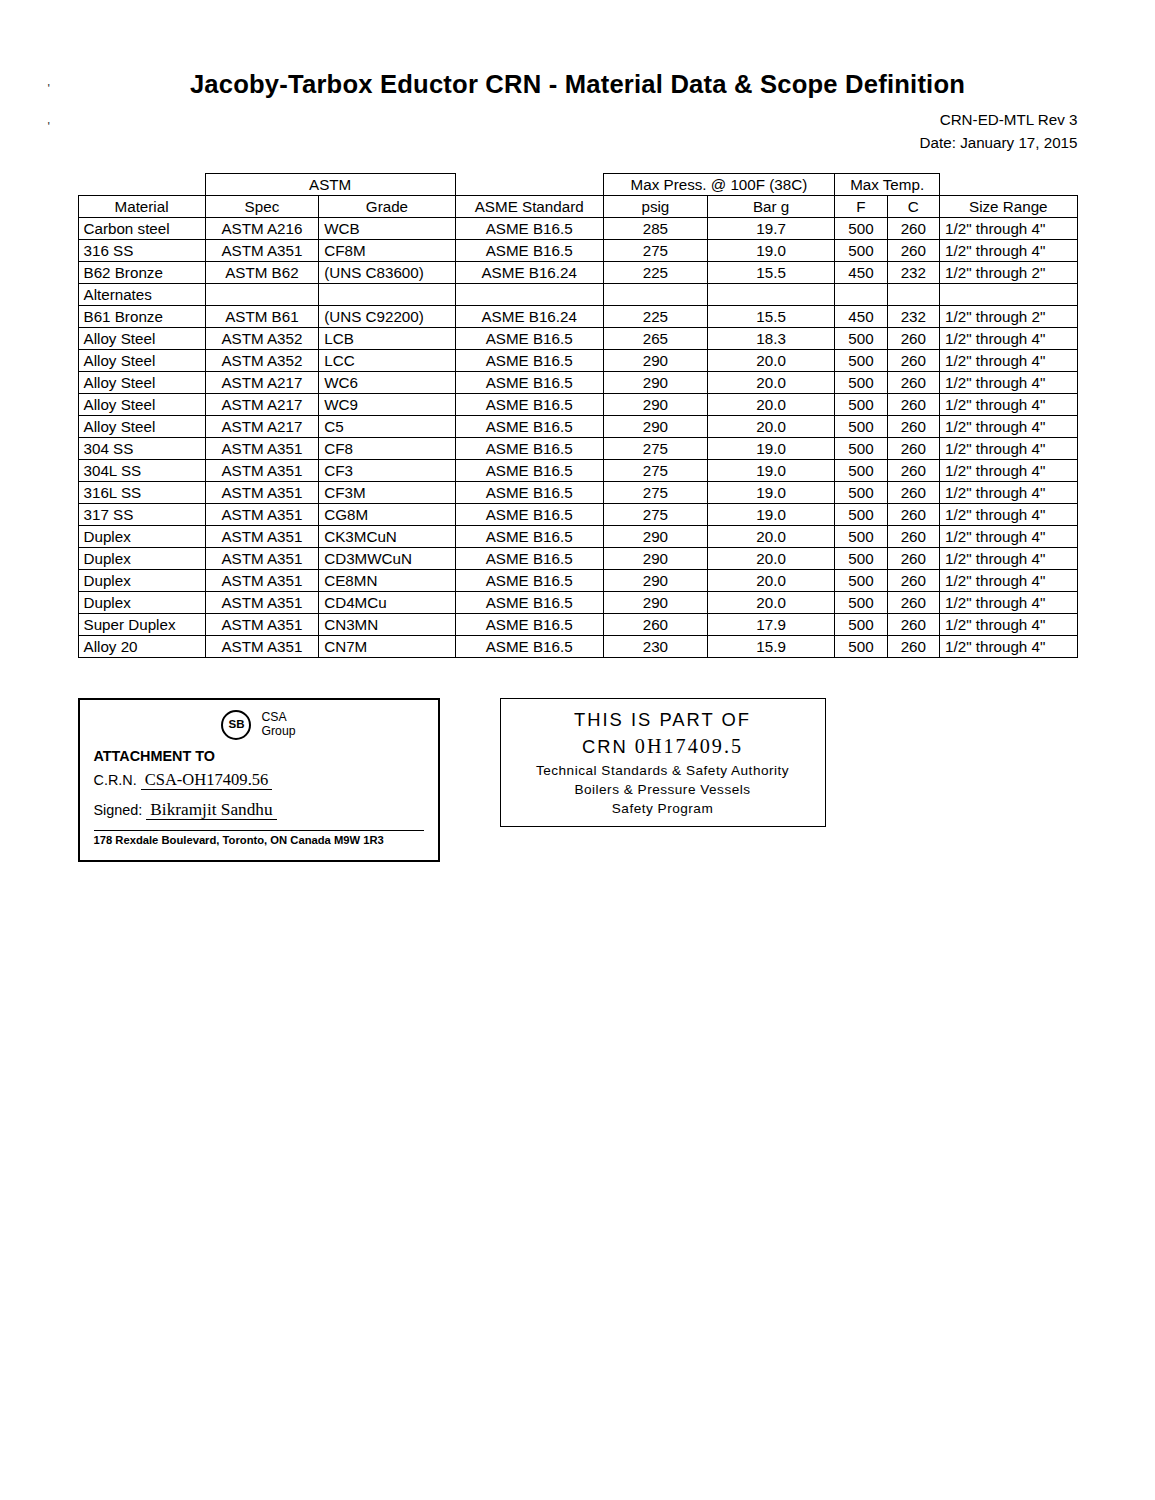'
'
Jacoby-Tarbox Eductor CRN - Material Data & Scope Definition
CRN-ED-MTL Rev 3
Date: January 17, 2015
| | ASTM | | Max Press. @ 100F (38C) | Max Temp. | |
| --- | --- | --- | --- | --- | --- |
| Material | Spec | Grade | ASME Standard | psig | Bar g | F | C | Size Range |
| Carbon steel | ASTM A216 | WCB | ASME B16.5 | 285 | 19.7 | 500 | 260 | 1/2" through 4" |
| 316 SS | ASTM A351 | CF8M | ASME B16.5 | 275 | 19.0 | 500 | 260 | 1/2" through 4" |
| B62 Bronze | ASTM B62 | (UNS C83600) | ASME B16.24 | 225 | 15.5 | 450 | 232 | 1/2" through 2" |
| Alternates | | | | | | | | |
| B61 Bronze | ASTM B61 | (UNS C92200) | ASME B16.24 | 225 | 15.5 | 450 | 232 | 1/2" through 2" |
| Alloy Steel | ASTM A352 | LCB | ASME B16.5 | 265 | 18.3 | 500 | 260 | 1/2" through 4" |
| Alloy Steel | ASTM A352 | LCC | ASME B16.5 | 290 | 20.0 | 500 | 260 | 1/2" through 4" |
| Alloy Steel | ASTM A217 | WC6 | ASME B16.5 | 290 | 20.0 | 500 | 260 | 1/2" through 4" |
| Alloy Steel | ASTM A217 | WC9 | ASME B16.5 | 290 | 20.0 | 500 | 260 | 1/2" through 4" |
| Alloy Steel | ASTM A217 | C5 | ASME B16.5 | 290 | 20.0 | 500 | 260 | 1/2" through 4" |
| 304 SS | ASTM A351 | CF8 | ASME B16.5 | 275 | 19.0 | 500 | 260 | 1/2" through 4" |
| 304L SS | ASTM A351 | CF3 | ASME B16.5 | 275 | 19.0 | 500 | 260 | 1/2" through 4" |
| 316L SS | ASTM A351 | CF3M | ASME B16.5 | 275 | 19.0 | 500 | 260 | 1/2" through 4" |
| 317 SS | ASTM A351 | CG8M | ASME B16.5 | 275 | 19.0 | 500 | 260 | 1/2" through 4" |
| Duplex | ASTM A351 | CK3MCuN | ASME B16.5 | 290 | 20.0 | 500 | 260 | 1/2" through 4" |
| Duplex | ASTM A351 | CD3MWCuN | ASME B16.5 | 290 | 20.0 | 500 | 260 | 1/2" through 4" |
| Duplex | ASTM A351 | CE8MN | ASME B16.5 | 290 | 20.0 | 500 | 260 | 1/2" through 4" |
| Duplex | ASTM A351 | CD4MCu | ASME B16.5 | 290 | 20.0 | 500 | 260 | 1/2" through 4" |
| Super Duplex | ASTM A351 | CN3MN | ASME B16.5 | 260 | 17.9 | 500 | 260 | 1/2" through 4" |
| Alloy 20 | ASTM A351 | CN7M | ASME B16.5 | 230 | 15.9 | 500 | 260 | 1/2" through 4" |
SB CSA
Group
ATTACHMENT TO
C.R.N. CSA-OH17409.56
Signed: Bikramjit Sandhu
178 Rexdale Boulevard, Toronto, ON Canada M9W 1R3
THIS IS PART OF
CRN 0H17409.5
Technical Standards & Safety Authority
Boilers & Pressure Vessels
Safety Program